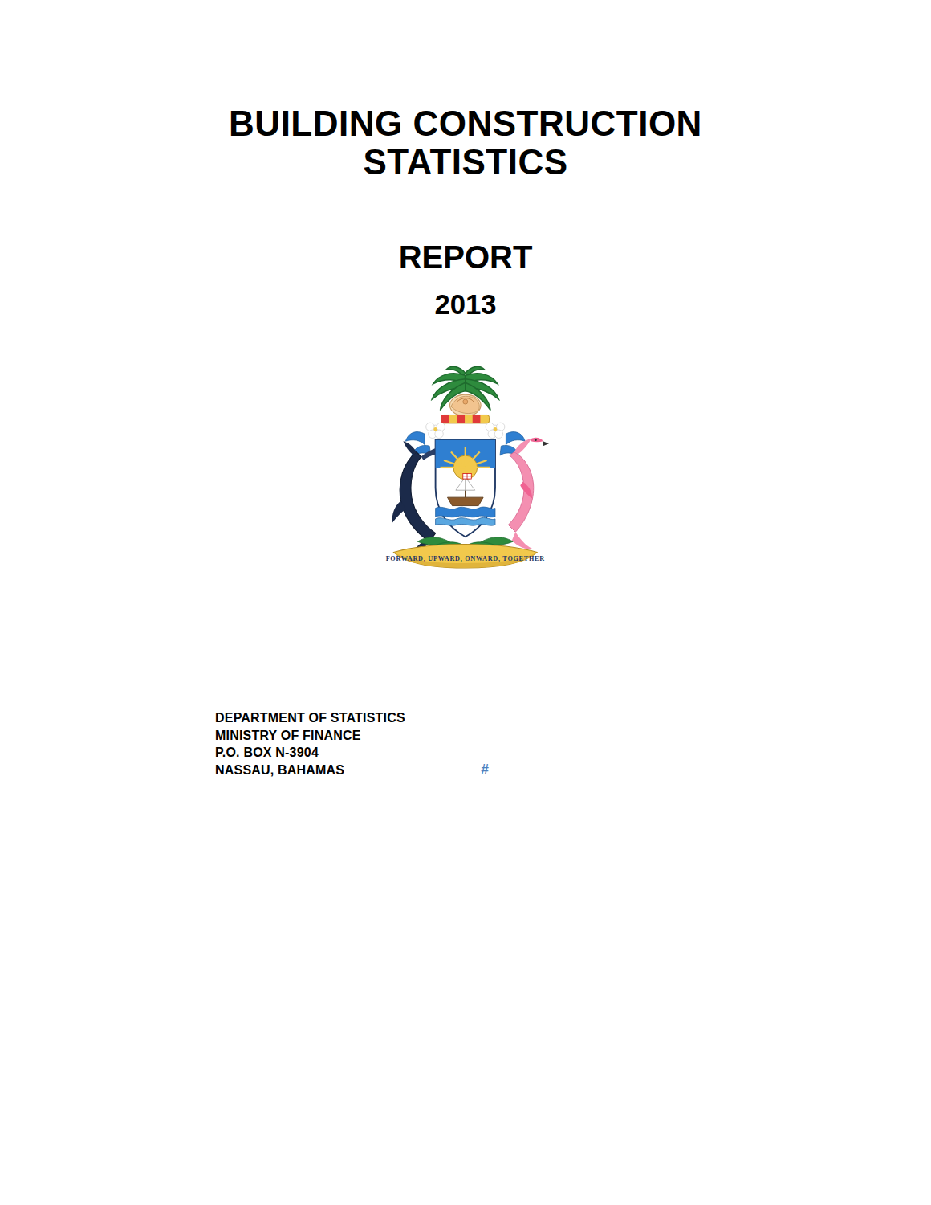BUILDING CONSTRUCTION STATISTICS
REPORT
2013
Coat of arms of The Bahamas FORWARD, UPWARD, ONWARD, TOGETHER
DEPARTMENT OF STATISTICS
MINISTRY OF FINANCE
P.O. BOX N-3904
NASSAU, BAHAMAS
#